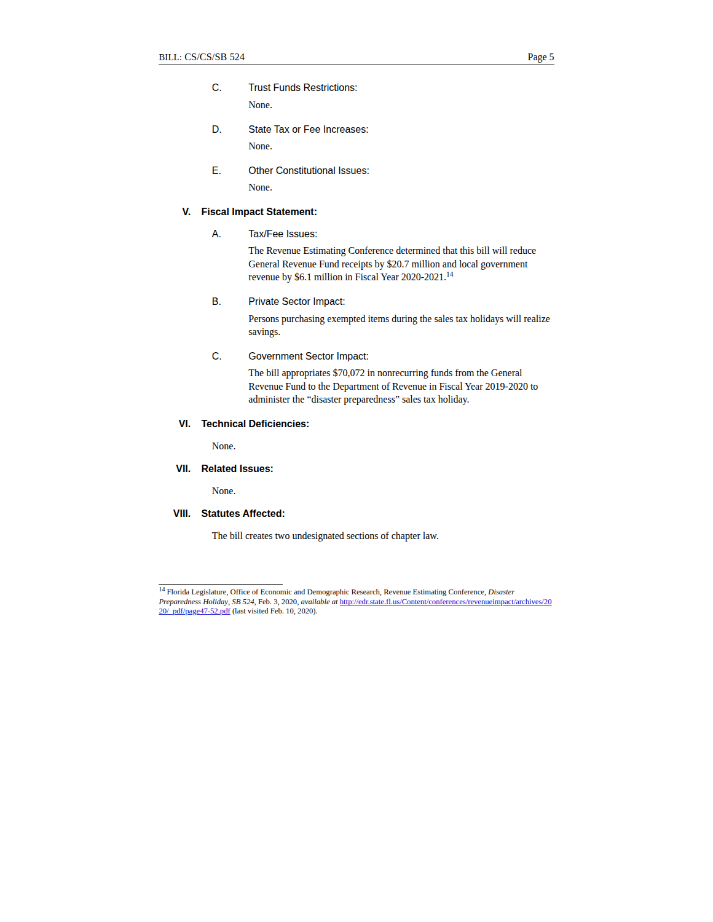BILL: CS/CS/SB 524
Page 5
C.
Trust Funds Restrictions:
None.
D.
State Tax or Fee Increases:
None.
E.
Other Constitutional Issues:
None.
V.
Fiscal Impact Statement:
A.
Tax/Fee Issues:
The Revenue Estimating Conference determined that this bill will reduce General Revenue Fund receipts by $20.7 million and local government revenue by $6.1 million in Fiscal Year 2020-2021.14
B.
Private Sector Impact:
Persons purchasing exempted items during the sales tax holidays will realize savings.
C.
Government Sector Impact:
The bill appropriates $70,072 in nonrecurring funds from the General Revenue Fund to the Department of Revenue in Fiscal Year 2019-2020 to administer the “disaster preparedness” sales tax holiday.
VI.
Technical Deficiencies:
None.
VII.
Related Issues:
None.
VIII.
Statutes Affected:
The bill creates two undesignated sections of chapter law.
14 Florida Legislature, Office of Economic and Demographic Research, Revenue Estimating Conference, Disaster Preparedness Holiday, SB 524, Feb. 3, 2020, available at http://edr.state.fl.us/Content/conferences/revenueimpact/archives/2020/_pdf/page47-52.pdf (last visited Feb. 10, 2020).